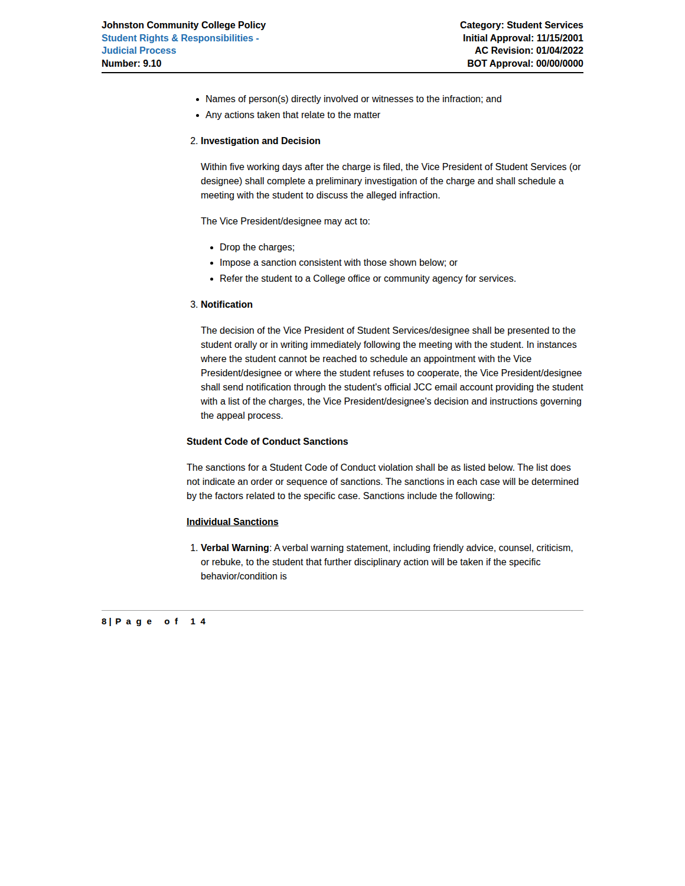Johnston Community College Policy
Student Rights & Responsibilities -
Judicial Process
Number: 9.10
Category: Student Services
Initial Approval: 11/15/2001
AC Revision: 01/04/2022
BOT Approval: 00/00/0000
Names of person(s) directly involved or witnesses to the infraction; and
Any actions taken that relate to the matter
Investigation and Decision
Within five working days after the charge is filed, the Vice President of Student Services (or designee) shall complete a preliminary investigation of the charge and shall schedule a meeting with the student to discuss the alleged infraction.
The Vice President/designee may act to:
Drop the charges;
Impose a sanction consistent with those shown below; or
Refer the student to a College office or community agency for services.
Notification
The decision of the Vice President of Student Services/designee shall be presented to the student orally or in writing immediately following the meeting with the student. In instances where the student cannot be reached to schedule an appointment with the Vice President/designee or where the student refuses to cooperate, the Vice President/designee shall send notification through the student's official JCC email account providing the student with a list of the charges, the Vice President/designee's decision and instructions governing the appeal process.
Student Code of Conduct Sanctions
The sanctions for a Student Code of Conduct violation shall be as listed below. The list does not indicate an order or sequence of sanctions. The sanctions in each case will be determined by the factors related to the specific case. Sanctions include the following:
Individual Sanctions
Verbal Warning: A verbal warning statement, including friendly advice, counsel, criticism, or rebuke, to the student that further disciplinary action will be taken if the specific behavior/condition is
8 | P a g e o f 1 4